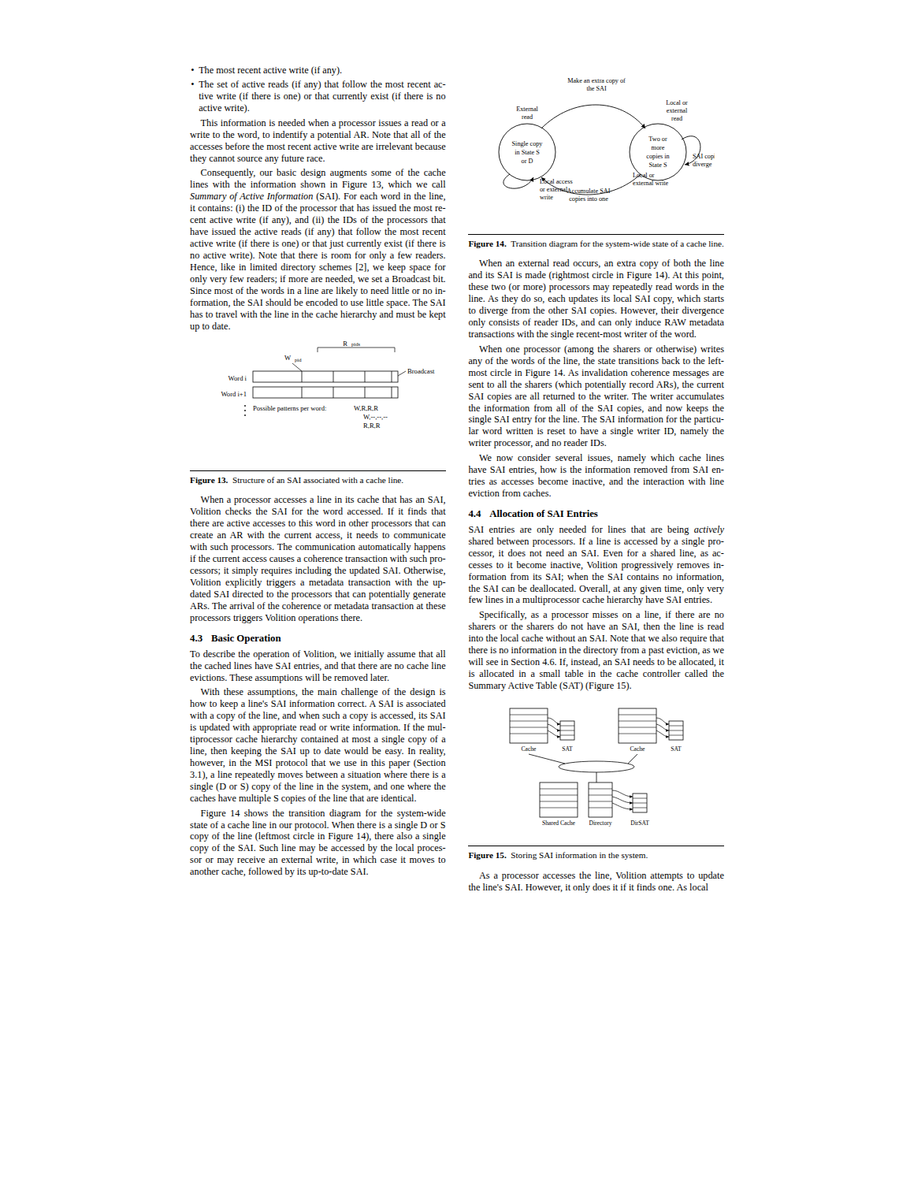The most recent active write (if any).
The set of active reads (if any) that follow the most recent active write (if there is one) or that currently exist (if there is no active write).
This information is needed when a processor issues a read or a write to the word, to indentify a potential AR. Note that all of the accesses before the most recent active write are irrelevant because they cannot source any future race.
Consequently, our basic design augments some of the cache lines with the information shown in Figure 13, which we call Summary of Active Information (SAI). For each word in the line, it contains: (i) the ID of the processor that has issued the most recent active write (if any), and (ii) the IDs of the processors that have issued the active reads (if any) that follow the most recent active write (if there is one) or that just currently exist (if there is no active write). Note that there is room for only a few readers. Hence, like in limited directory schemes [2], we keep space for only very few readers; if more are needed, we set a Broadcast bit. Since most of the words in a line are likely to need little or no information, the SAI should be encoded to use little space. The SAI has to travel with the line in the cache hierarchy and must be kept up to date.
R pids W pid Broadcast bit Word i Word i+1 Possible patterns per word: W,R,R,R W,--,--,-- R,R,R
Figure 13. Structure of an SAI associated with a cache line.
When a processor accesses a line in its cache that has an SAI, Volition checks the SAI for the word accessed. If it finds that there are active accesses to this word in other processors that can create an AR with the current access, it needs to communicate with such processors. The communication automatically happens if the current access causes a coherence transaction with such processors; it simply requires including the updated SAI. Otherwise, Volition explicitly triggers a metadata transaction with the updated SAI directed to the processors that can potentially generate ARs. The arrival of the coherence or metadata transaction at these processors triggers Volition operations there.
4.3 Basic Operation
To describe the operation of Volition, we initially assume that all the cached lines have SAI entries, and that there are no cache line evictions. These assumptions will be removed later.
With these assumptions, the main challenge of the design is how to keep a line's SAI information correct. A SAI is associated with a copy of the line, and when such a copy is accessed, its SAI is updated with appropriate read or write information. If the multiprocessor cache hierarchy contained at most a single copy of a line, then keeping the SAI up to date would be easy. In reality, however, in the MSI protocol that we use in this paper (Section 3.1), a line repeatedly moves between a situation where there is a single (D or S) copy of the line in the system, and one where the caches have multiple S copies of the line that are identical.
Figure 14 shows the transition diagram for the system-wide state of a cache line in our protocol. When there is a single D or S copy of the line (leftmost circle in Figure 14), there also a single copy of the SAI. Such line may be accessed by the local processor or may receive an external write, in which case it moves to another cache, followed by its up-to-date SAI.
Make an extra copy of the SAI Single copy in State S or D Two or more copies in State S External read Local or external read SAI copies diverge Local access or external write Local or external write Accumulate SAI copies into one
Figure 14. Transition diagram for the system-wide state of a cache line.
When an external read occurs, an extra copy of both the line and its SAI is made (rightmost circle in Figure 14). At this point, these two (or more) processors may repeatedly read words in the line. As they do so, each updates its local SAI copy, which starts to diverge from the other SAI copies. However, their divergence only consists of reader IDs, and can only induce RAW metadata transactions with the single recent-most writer of the word.
When one processor (among the sharers or otherwise) writes any of the words of the line, the state transitions back to the leftmost circle in Figure 14. As invalidation coherence messages are sent to all the sharers (which potentially record ARs), the current SAI copies are all returned to the writer. The writer accumulates the information from all of the SAI copies, and now keeps the single SAI entry for the line. The SAI information for the particular word written is reset to have a single writer ID, namely the writer processor, and no reader IDs.
We now consider several issues, namely which cache lines have SAI entries, how is the information removed from SAI entries as accesses become inactive, and the interaction with line eviction from caches.
4.4 Allocation of SAI Entries
SAI entries are only needed for lines that are being actively shared between processors. If a line is accessed by a single processor, it does not need an SAI. Even for a shared line, as accesses to it become inactive, Volition progressively removes information from its SAI; when the SAI contains no information, the SAI can be deallocated. Overall, at any given time, only very few lines in a multiprocessor cache hierarchy have SAI entries.
Specifically, as a processor misses on a line, if there are no sharers or the sharers do not have an SAI, then the line is read into the local cache without an SAI. Note that we also require that there is no information in the directory from a past eviction, as we will see in Section 4.6. If, instead, an SAI needs to be allocated, it is allocated in a small table in the cache controller called the Summary Active Table (SAT) (Figure 15).
Cache SAT Cache SAT Shared Cache Directory DirSAT
Figure 15. Storing SAI information in the system.
As a processor accesses the line, Volition attempts to update the line's SAI. However, it only does it if it finds one. As local